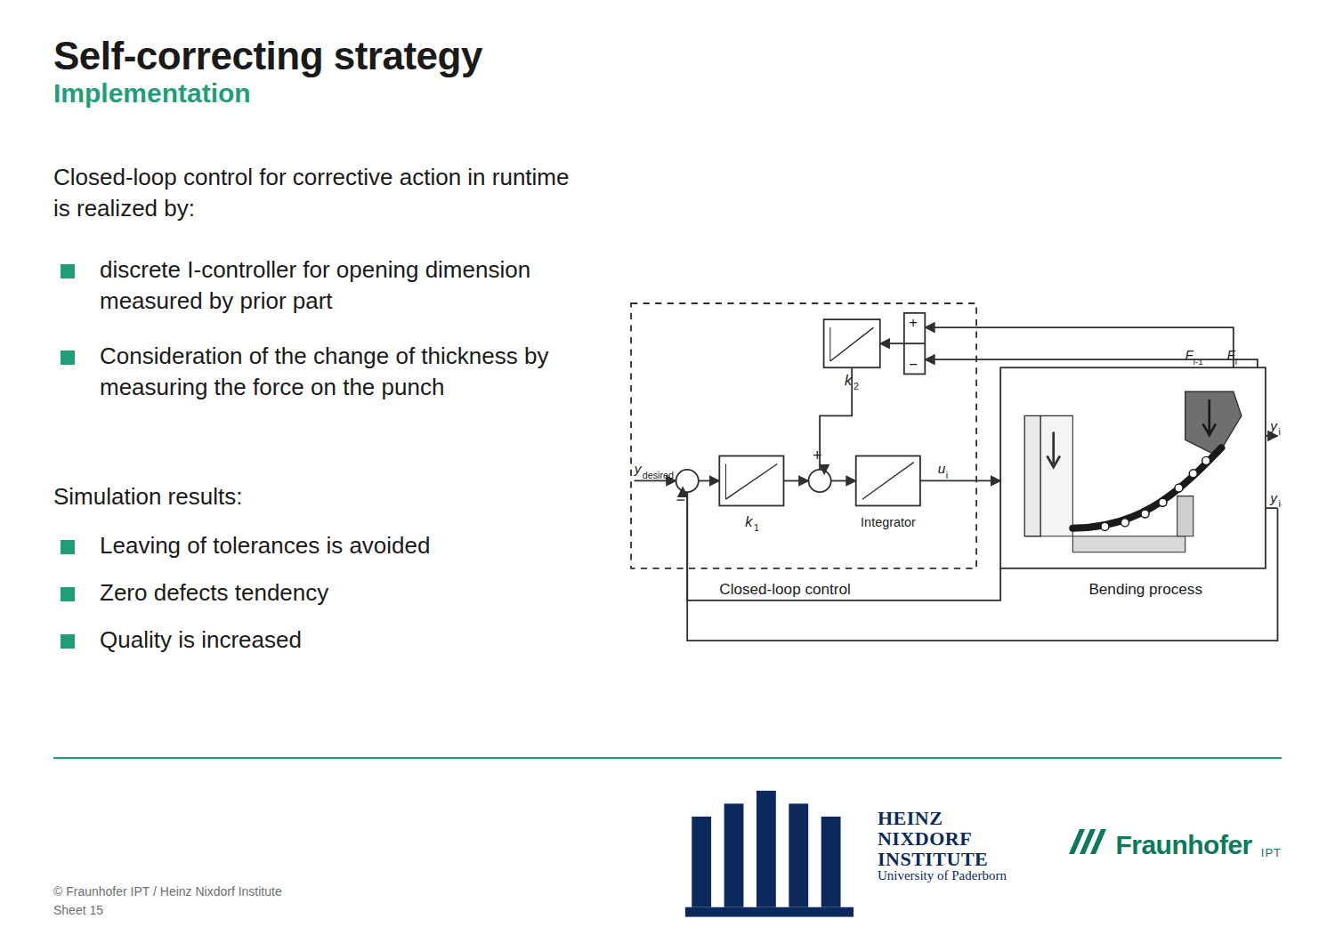Self-correcting strategy
Implementation
Closed-loop control for corrective action in runtime is realized by:
discrete I-controller for opening dimension measured by prior part
Consideration of the change of thickness by measuring the force on the punch
Simulation results:
Leaving of tolerances is avoided
Zero defects tendency
Quality is increased
y desired − + k 1 k 2 Integrator u i + − F i-1 F i y i y i-1 Closed-loop control Bending process
© Fraunhofer IPT / Heinz Nixdorf Institute
Sheet 15
HEINZ NIXDORF INSTITUTE
University of Paderborn
Fraunhofer
IPT